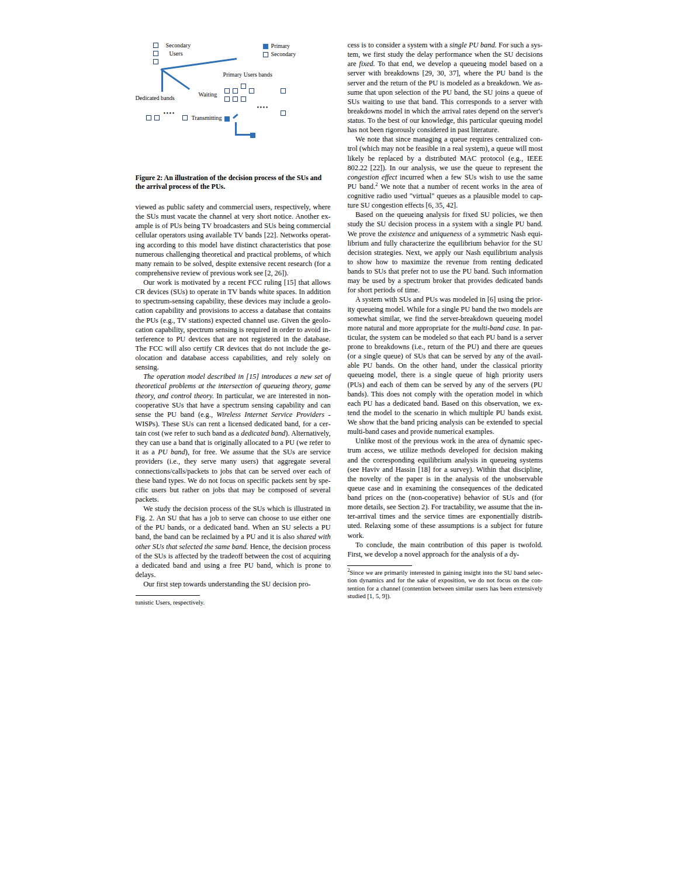Primary
Secondary
Secondary
Users
Primary Users bands
Dedicated bands
••••
Transmitting
Waiting
••••
Figure 2: An illustration of the decision process of the SUs and the arrival process of the PUs.
viewed as public safety and commercial users, respectively, where the SUs must vacate the channel at very short notice. Another example is of PUs being TV broadcasters and SUs being commercial cellular operators using available TV bands [22]. Networks operating according to this model have distinct characteristics that pose numerous challenging theoretical and practical problems, of which many remain to be solved, despite extensive recent research (for a comprehensive review of previous work see [2, 26]).
Our work is motivated by a recent FCC ruling [15] that allows CR devices (SUs) to operate in TV bands white spaces. In addition to spectrum-sensing capability, these devices may include a geolocation capability and provisions to access a database that contains the PUs (e.g., TV stations) expected channel use. Given the geolocation capability, spectrum sensing is required in order to avoid interference to PU devices that are not registered in the database. The FCC will also certify CR devices that do not include the geolocation and database access capabilities, and rely solely on sensing.
The operation model described in [15] introduces a new set of theoretical problems at the intersection of queueing theory, game theory, and control theory. In particular, we are interested in noncooperative SUs that have a spectrum sensing capability and can sense the PU band (e.g., Wireless Internet Service Providers - WISPs). These SUs can rent a licensed dedicated band, for a certain cost (we refer to such band as a dedicated band). Alternatively, they can use a band that is originally allocated to a PU (we refer to it as a PU band), for free. We assume that the SUs are service providers (i.e., they serve many users) that aggregate several connections/calls/packets to jobs that can be served over each of these band types. We do not focus on specific packets sent by specific users but rather on jobs that may be composed of several packets.
We study the decision process of the SUs which is illustrated in Fig. 2. An SU that has a job to serve can choose to use either one of the PU bands, or a dedicated band. When an SU selects a PU band, the band can be reclaimed by a PU and it is also shared with other SUs that selected the same band. Hence, the decision process of the SUs is affected by the tradeoff between the cost of acquiring a dedicated band and using a free PU band, which is prone to delays.
Our first step towards understanding the SU decision pro-
tunistic Users, respectively.
cess is to consider a system with a single PU band. For such a system, we first study the delay performance when the SU decisions are fixed. To that end, we develop a queueing model based on a server with breakdowns [29, 30, 37], where the PU band is the server and the return of the PU is modeled as a breakdown. We assume that upon selection of the PU band, the SU joins a queue of SUs waiting to use that band. This corresponds to a server with breakdowns model in which the arrival rates depend on the server's status. To the best of our knowledge, this particular queuing model has not been rigorously considered in past literature.
We note that since managing a queue requires centralized control (which may not be feasible in a real system), a queue will most likely be replaced by a distributed MAC protocol (e.g., IEEE 802.22 [22]). In our analysis, we use the queue to represent the congestion effect incurred when a few SUs wish to use the same PU band.2 We note that a number of recent works in the area of cognitive radio used "virtual" queues as a plausible model to capture SU congestion effects [6, 35, 42].
Based on the queueing analysis for fixed SU policies, we then study the SU decision process in a system with a single PU band. We prove the existence and uniqueness of a symmetric Nash equilibrium and fully characterize the equilibrium behavior for the SU decision strategies. Next, we apply our Nash equilibrium analysis to show how to maximize the revenue from renting dedicated bands to SUs that prefer not to use the PU band. Such information may be used by a spectrum broker that provides dedicated bands for short periods of time.
A system with SUs and PUs was modeled in [6] using the priority queueing model. While for a single PU band the two models are somewhat similar, we find the server-breakdown queueing model more natural and more appropriate for the multi-band case. In particular, the system can be modeled so that each PU band is a server prone to breakdowns (i.e., return of the PU) and there are queues (or a single queue) of SUs that can be served by any of the available PU bands. On the other hand, under the classical priority queueing model, there is a single queue of high priority users (PUs) and each of them can be served by any of the servers (PU bands). This does not comply with the operation model in which each PU has a dedicated band. Based on this observation, we extend the model to the scenario in which multiple PU bands exist. We show that the band pricing analysis can be extended to special multi-band cases and provide numerical examples.
Unlike most of the previous work in the area of dynamic spectrum access, we utilize methods developed for decision making and the corresponding equilibrium analysis in queueing systems (see Haviv and Hassin [18] for a survey). Within that discipline, the novelty of the paper is in the analysis of the unobservable queue case and in examining the consequences of the dedicated band prices on the (non-cooperative) behavior of SUs and (for more details, see Section 2). For tractability, we assume that the inter-arrival times and the service times are exponentially distributed. Relaxing some of these assumptions is a subject for future work.
To conclude, the main contribution of this paper is twofold. First, we develop a novel approach for the analysis of a dy-
2Since we are primarily interested in gaining insight into the SU band selection dynamics and for the sake of exposition, we do not focus on the contention for a channel (contention between similar users has been extensively studied [1, 5, 9]).